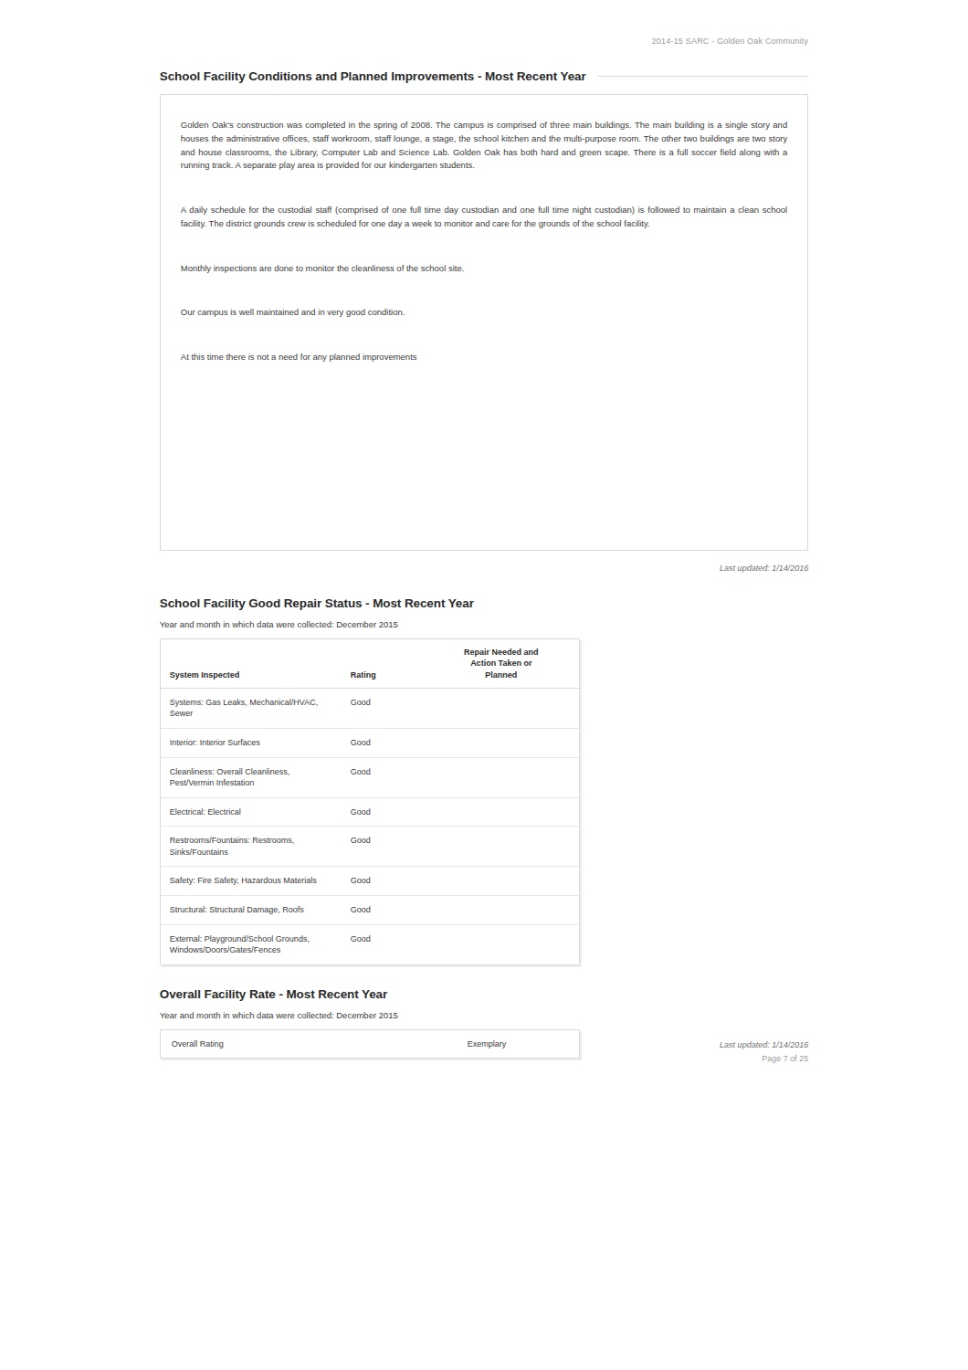2014-15 SARC - Golden Oak Community
School Facility Conditions and Planned Improvements - Most Recent Year
Golden Oak's construction was completed in the spring of 2008. The campus is comprised of three main buildings. The main building is a single story and houses the administrative offices, staff workroom, staff lounge, a stage, the school kitchen and the multi-purpose room. The other two buildings are two story and house classrooms, the Library, Computer Lab and Science Lab. Golden Oak has both hard and green scape. There is a full soccer field along with a running track. A separate play area is provided for our kindergarten students.
A daily schedule for the custodial staff (comprised of one full time day custodian and one full time night custodian) is followed to maintain a clean school facility. The district grounds crew is scheduled for one day a week to monitor and care for the grounds of the school facility.
Monthly inspections are done to monitor the cleanliness of the school site.
Our campus is well maintained and in very good condition.
At this time there is not a need for any planned improvements
Last updated: 1/14/2016
School Facility Good Repair Status - Most Recent Year
Year and month in which data were collected: December 2015
| System Inspected | Rating | Repair Needed and Action Taken or Planned |
| --- | --- | --- |
| Systems: Gas Leaks, Mechanical/HVAC, Sewer | Good | |
| Interior: Interior Surfaces | Good | |
| Cleanliness: Overall Cleanliness, Pest/Vermin Infestation | Good | |
| Electrical: Electrical | Good | |
| Restrooms/Fountains: Restrooms, Sinks/Fountains | Good | |
| Safety: Fire Safety, Hazardous Materials | Good | |
| Structural: Structural Damage, Roofs | Good | |
| External: Playground/School Grounds, Windows/Doors/Gates/Fences | Good | |
Overall Facility Rate - Most Recent Year
Year and month in which data were collected: December 2015
| Overall Rating | Exemplary |
Last updated: 1/14/2016
Page 7 of 25